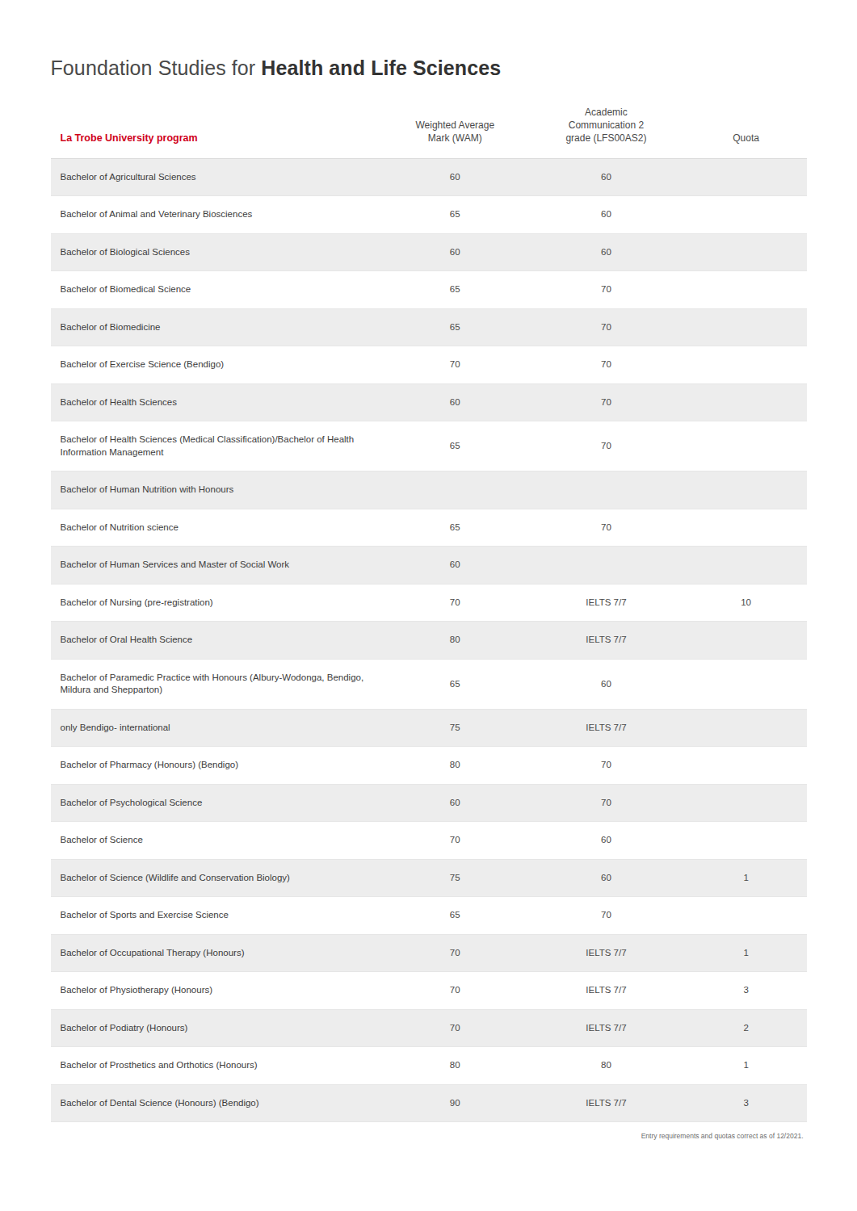Foundation Studies for Health and Life Sciences
| La Trobe University program | Weighted Average Mark (WAM) | Academic Communication 2 grade (LFS00AS2) | Quota |
| --- | --- | --- | --- |
| Bachelor of Agricultural Sciences | 60 | 60 | |
| Bachelor of Animal and Veterinary Biosciences | 65 | 60 | |
| Bachelor of Biological Sciences | 60 | 60 | |
| Bachelor of Biomedical Science | 65 | 70 | |
| Bachelor of Biomedicine | 65 | 70 | |
| Bachelor of Exercise Science (Bendigo) | 70 | 70 | |
| Bachelor of Health Sciences | 60 | 70 | |
| Bachelor of Health Sciences (Medical Classification)/Bachelor of Health Information Management | 65 | 70 | |
| Bachelor of Human Nutrition with Honours | | | |
| Bachelor of Nutrition science | 65 | 70 | |
| Bachelor of Human Services and Master of Social Work | 60 | | |
| Bachelor of Nursing (pre-registration) | 70 | IELTS 7/7 | 10 |
| Bachelor of Oral Health Science | 80 | IELTS 7/7 | |
| Bachelor of Paramedic Practice with Honours (Albury-Wodonga, Bendigo, Mildura and Shepparton) | 65 | 60 | |
| only Bendigo- international | 75 | IELTS 7/7 | |
| Bachelor of Pharmacy (Honours) (Bendigo) | 80 | 70 | |
| Bachelor of Psychological Science | 60 | 70 | |
| Bachelor of Science | 70 | 60 | |
| Bachelor of Science (Wildlife and Conservation Biology) | 75 | 60 | 1 |
| Bachelor of Sports and Exercise Science | 65 | 70 | |
| Bachelor of Occupational Therapy (Honours) | 70 | IELTS 7/7 | 1 |
| Bachelor of Physiotherapy (Honours) | 70 | IELTS 7/7 | 3 |
| Bachelor of Podiatry (Honours) | 70 | IELTS 7/7 | 2 |
| Bachelor of Prosthetics and Orthotics (Honours) | 80 | 80 | 1 |
| Bachelor of Dental Science (Honours) (Bendigo) | 90 | IELTS 7/7 | 3 |
Entry requirements and quotas correct as of 12/2021.